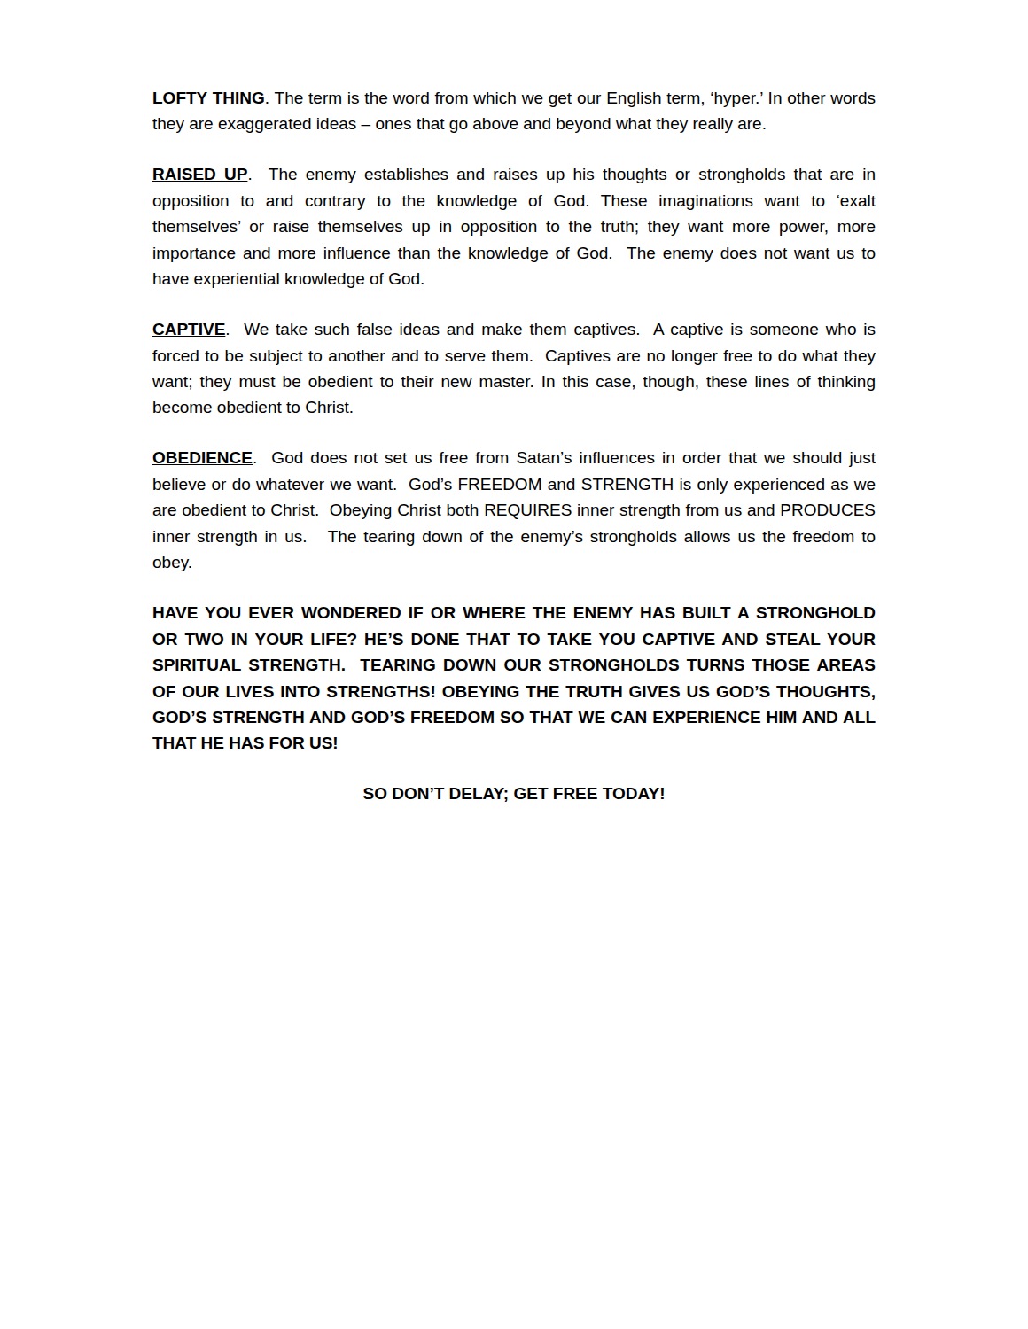LOFTY THING. The term is the word from which we get our English term, ‘hyper.’ In other words they are exaggerated ideas – ones that go above and beyond what they really are.
RAISED UP. The enemy establishes and raises up his thoughts or strongholds that are in opposition to and contrary to the knowledge of God. These imaginations want to ‘exalt themselves’ or raise themselves up in opposition to the truth; they want more power, more importance and more influence than the knowledge of God. The enemy does not want us to have experiential knowledge of God.
CAPTIVE. We take such false ideas and make them captives. A captive is someone who is forced to be subject to another and to serve them. Captives are no longer free to do what they want; they must be obedient to their new master. In this case, though, these lines of thinking become obedient to Christ.
OBEDIENCE. God does not set us free from Satan’s influences in order that we should just believe or do whatever we want. God’s FREEDOM and STRENGTH is only experienced as we are obedient to Christ. Obeying Christ both REQUIRES inner strength from us and PRODUCES inner strength in us. The tearing down of the enemy’s strongholds allows us the freedom to obey.
HAVE YOU EVER WONDERED IF OR WHERE THE ENEMY HAS BUILT A STRONGHOLD OR TWO IN YOUR LIFE? HE’S DONE THAT TO TAKE YOU CAPTIVE AND STEAL YOUR SPIRITUAL STRENGTH. TEARING DOWN OUR STRONGHOLDS TURNS THOSE AREAS OF OUR LIVES INTO STRENGTHS! OBEYING THE TRUTH GIVES US GOD’S THOUGHTS, GOD’S STRENGTH AND GOD’S FREEDOM SO THAT WE CAN EXPERIENCE HIM AND ALL THAT HE HAS FOR US!
SO DON’T DELAY; GET FREE TODAY!